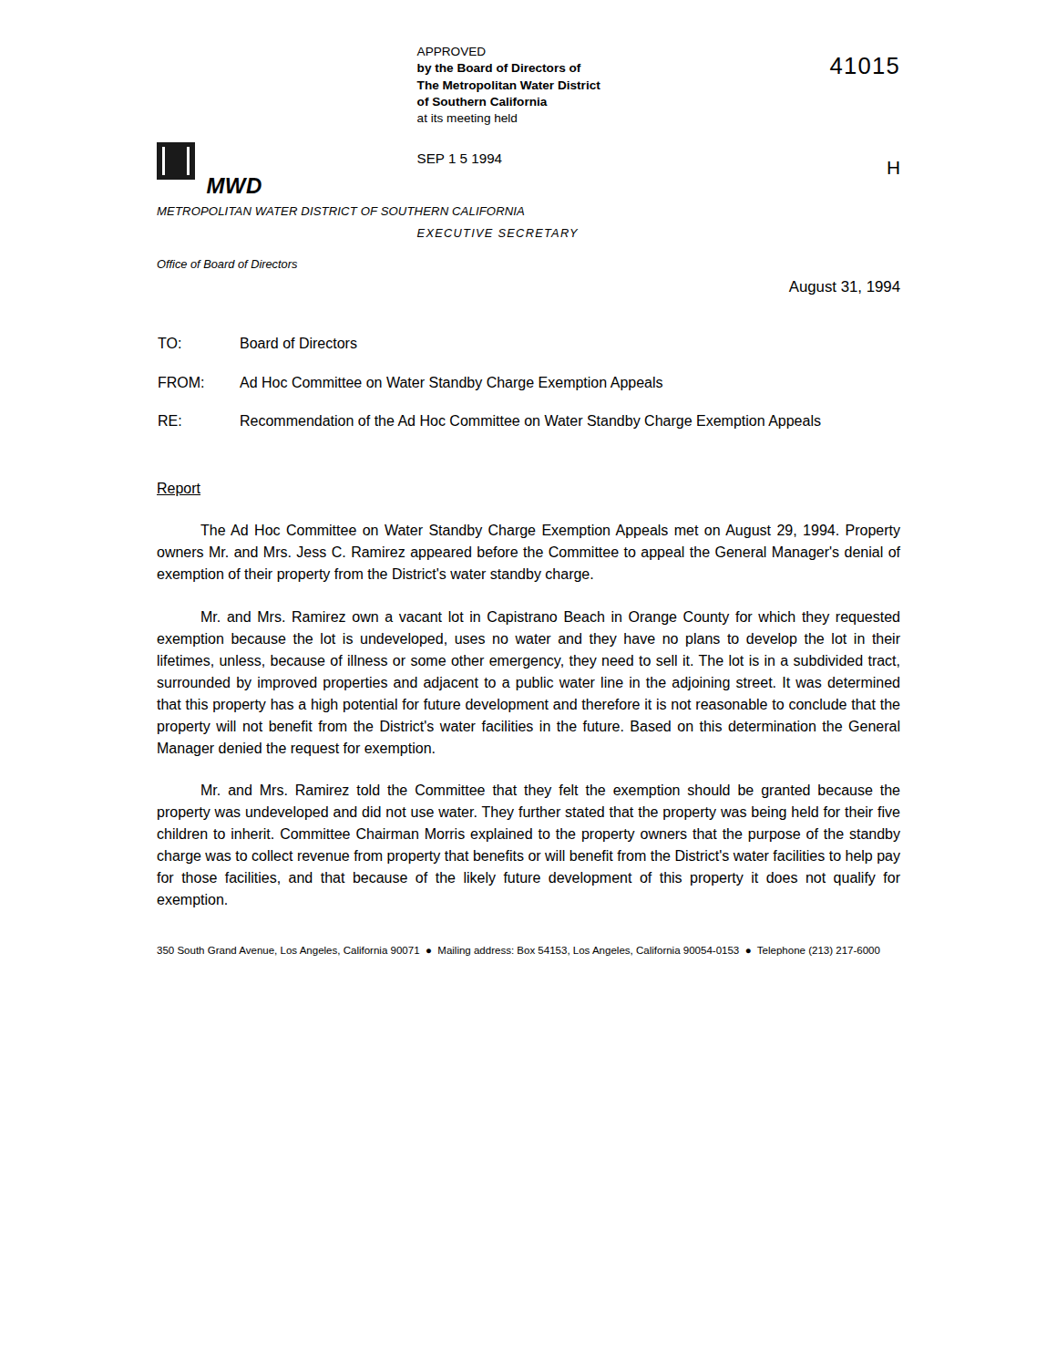41015
APPROVED
by the Board of Directors of
The Metropolitan Water District
of Southern California
at its meeting held
H
SEP 1 5 1994
MWD
METROPOLITAN WATER DISTRICT OF SOUTHERN CALIFORNIA
EXECUTIVE SECRETARY
Office of Board of Directors
August 31, 1994
| TO: | Board of Directors |
| FROM: | Ad Hoc Committee on Water Standby Charge Exemption Appeals |
| RE: | Recommendation of the Ad Hoc Committee on Water Standby Charge Exemption Appeals |
Report
The Ad Hoc Committee on Water Standby Charge Exemption Appeals met on August 29, 1994. Property owners Mr. and Mrs. Jess C. Ramirez appeared before the Committee to appeal the General Manager's denial of exemption of their property from the District's water standby charge.
Mr. and Mrs. Ramirez own a vacant lot in Capistrano Beach in Orange County for which they requested exemption because the lot is undeveloped, uses no water and they have no plans to develop the lot in their lifetimes, unless, because of illness or some other emergency, they need to sell it. The lot is in a subdivided tract, surrounded by improved properties and adjacent to a public water line in the adjoining street. It was determined that this property has a high potential for future development and therefore it is not reasonable to conclude that the property will not benefit from the District's water facilities in the future. Based on this determination the General Manager denied the request for exemption.
Mr. and Mrs. Ramirez told the Committee that they felt the exemption should be granted because the property was undeveloped and did not use water. They further stated that the property was being held for their five children to inherit. Committee Chairman Morris explained to the property owners that the purpose of the standby charge was to collect revenue from property that benefits or will benefit from the District's water facilities to help pay for those facilities, and that because of the likely future development of this property it does not qualify for exemption.
350 South Grand Avenue, Los Angeles, California 90071 ● Mailing address: Box 54153, Los Angeles, California 90054-0153 ● Telephone (213) 217-6000